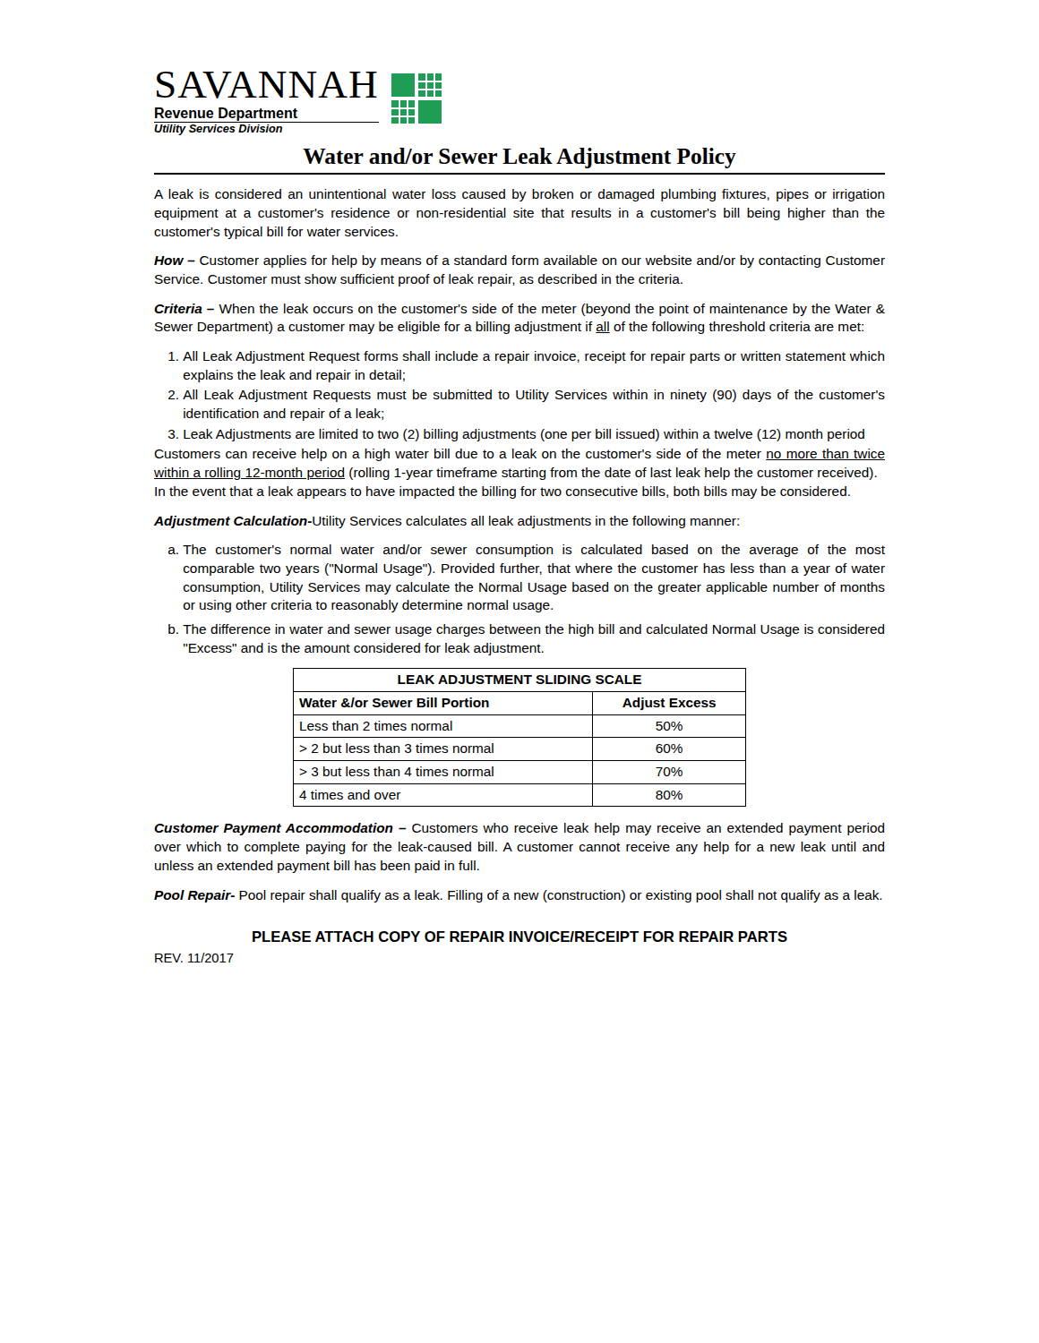SAVANNAH Revenue Department Utility Services Division
Water and/or Sewer Leak Adjustment Policy
A leak is considered an unintentional water loss caused by broken or damaged plumbing fixtures, pipes or irrigation equipment at a customer's residence or non-residential site that results in a customer's bill being higher than the customer's typical bill for water services.
How – Customer applies for help by means of a standard form available on our website and/or by contacting Customer Service. Customer must show sufficient proof of leak repair, as described in the criteria.
Criteria – When the leak occurs on the customer's side of the meter (beyond the point of maintenance by the Water & Sewer Department) a customer may be eligible for a billing adjustment if all of the following threshold criteria are met:
All Leak Adjustment Request forms shall include a repair invoice, receipt for repair parts or written statement which explains the leak and repair in detail;
All Leak Adjustment Requests must be submitted to Utility Services within in ninety (90) days of the customer's identification and repair of a leak;
Leak Adjustments are limited to two (2) billing adjustments (one per bill issued) within a twelve (12) month period
Customers can receive help on a high water bill due to a leak on the customer's side of the meter no more than twice within a rolling 12-month period (rolling 1-year timeframe starting from the date of last leak help the customer received).
In the event that a leak appears to have impacted the billing for two consecutive bills, both bills may be considered.
Adjustment Calculation-Utility Services calculates all leak adjustments in the following manner:
The customer's normal water and/or sewer consumption is calculated based on the average of the most comparable two years ("Normal Usage"). Provided further, that where the customer has less than a year of water consumption, Utility Services may calculate the Normal Usage based on the greater applicable number of months or using other criteria to reasonably determine normal usage.
The difference in water and sewer usage charges between the high bill and calculated Normal Usage is considered "Excess" and is the amount considered for leak adjustment.
| LEAK ADJUSTMENT SLIDING SCALE |
| --- |
| Water &/or Sewer Bill Portion | Adjust Excess |
| Less than 2 times normal | 50% |
| > 2 but less than 3 times normal | 60% |
| > 3 but less than 4 times normal | 70% |
| 4 times and over | 80% |
Customer Payment Accommodation – Customers who receive leak help may receive an extended payment period over which to complete paying for the leak-caused bill. A customer cannot receive any help for a new leak until and unless an extended payment bill has been paid in full.
Pool Repair- Pool repair shall qualify as a leak. Filling of a new (construction) or existing pool shall not qualify as a leak.
PLEASE ATTACH COPY OF REPAIR INVOICE/RECEIPT FOR REPAIR PARTS
REV. 11/2017